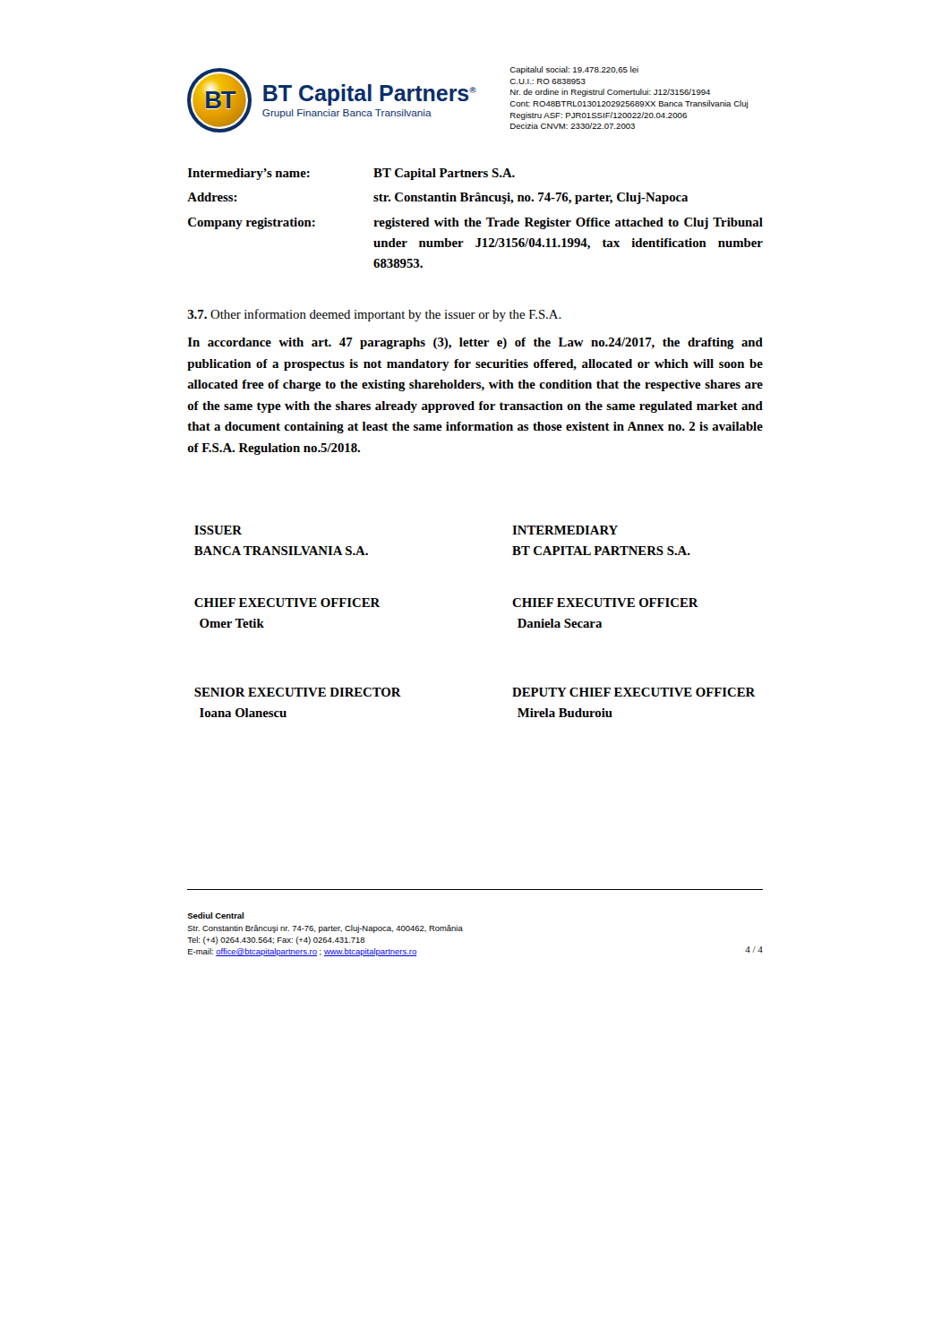BT
BT Capital Partners®
Grupul Financiar Banca Transilvania
Capitalul social: 19.478.220,65 lei
C.U.I.: RO 6838953
Nr. de ordine in Registrul Comertului: J12/3156/1994
Cont: RO48BTRL01301202925689XX Banca Transilvania Cluj
Registru ASF: PJR01SSIF/120022/20.04.2006
Decizia CNVM: 2330/22.07.2003
| Intermediary’s name: | BT Capital Partners S.A. |
| Address: | str. Constantin Brâncuşi, no. 74-76, parter, Cluj-Napoca |
| Company registration: | registered with the Trade Register Office attached to Cluj Tribunal under number J12/3156/04.11.1994, tax identification number 6838953. |
3.7. Other information deemed important by the issuer or by the F.S.A.
In accordance with art. 47 paragraphs (3), letter e) of the Law no.24/2017, the drafting and publication of a prospectus is not mandatory for securities offered, allocated or which will soon be allocated free of charge to the existing shareholders, with the condition that the respective shares are of the same type with the shares already approved for transaction on the same regulated market and that a document containing at least the same information as those existent in Annex no. 2 is available of F.S.A. Regulation no.5/2018.
ISSUER
BANCA TRANSILVANIA S.A.
INTERMEDIARY
BT CAPITAL PARTNERS S.A.
CHIEF EXECUTIVE OFFICER
Omer Tetik
CHIEF EXECUTIVE OFFICER
Daniela Secara
SENIOR EXECUTIVE DIRECTOR
Ioana Olanescu
DEPUTY CHIEF EXECUTIVE OFFICER
Mirela Buduroiu
Sediul Central
Str. Constantin Brâncuşi nr. 74-76, parter, Cluj-Napoca, 400462, România
Tel: (+4) 0264.430.564; Fax: (+4) 0264.431.718
E-mail: office@btcapitalpartners.ro ; www.btcapitalpartners.ro
4 / 4